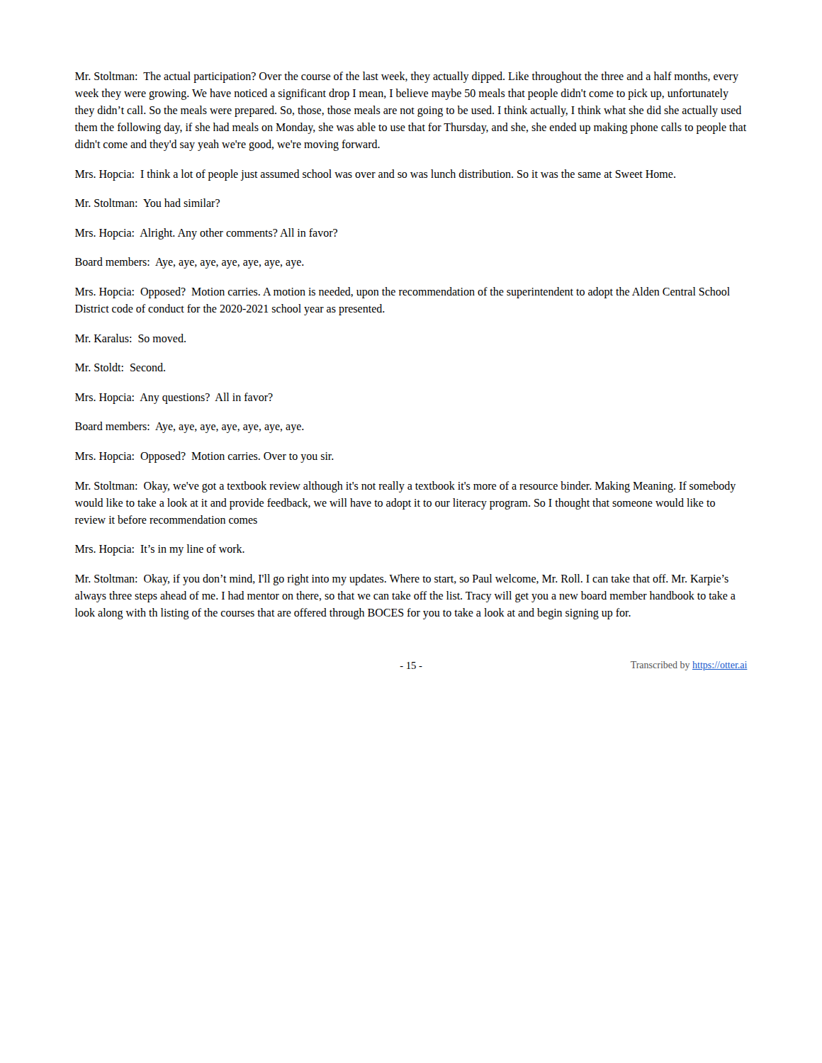Mr. Stoltman: The actual participation? Over the course of the last week, they actually dipped. Like throughout the three and a half months, every week they were growing. We have noticed a significant drop I mean, I believe maybe 50 meals that people didn't come to pick up, unfortunately they didn’t call. So the meals were prepared. So, those, those meals are not going to be used. I think actually, I think what she did she actually used them the following day, if she had meals on Monday, she was able to use that for Thursday, and she, she ended up making phone calls to people that didn't come and they'd say yeah we're good, we're moving forward.
Mrs. Hopcia: I think a lot of people just assumed school was over and so was lunch distribution. So it was the same at Sweet Home.
Mr. Stoltman: You had similar?
Mrs. Hopcia: Alright. Any other comments? All in favor?
Board members: Aye, aye, aye, aye, aye, aye, aye.
Mrs. Hopcia: Opposed? Motion carries. A motion is needed, upon the recommendation of the superintendent to adopt the Alden Central School District code of conduct for the 2020-2021 school year as presented.
Mr. Karalus: So moved.
Mr. Stoldt: Second.
Mrs. Hopcia: Any questions? All in favor?
Board members: Aye, aye, aye, aye, aye, aye, aye.
Mrs. Hopcia: Opposed? Motion carries. Over to you sir.
Mr. Stoltman: Okay, we've got a textbook review although it's not really a textbook it's more of a resource binder. Making Meaning. If somebody would like to take a look at it and provide feedback, we will have to adopt it to our literacy program. So I thought that someone would like to review it before recommendation comes
Mrs. Hopcia: It’s in my line of work.
Mr. Stoltman: Okay, if you don’t mind, I'll go right into my updates. Where to start, so Paul welcome, Mr. Roll. I can take that off. Mr. Karpie’s always three steps ahead of me. I had mentor on there, so that we can take off the list. Tracy will get you a new board member handbook to take a look along with th listing of the courses that are offered through BOCES for you to take a look at and begin signing up for.
- 15 - Transcribed by https://otter.ai